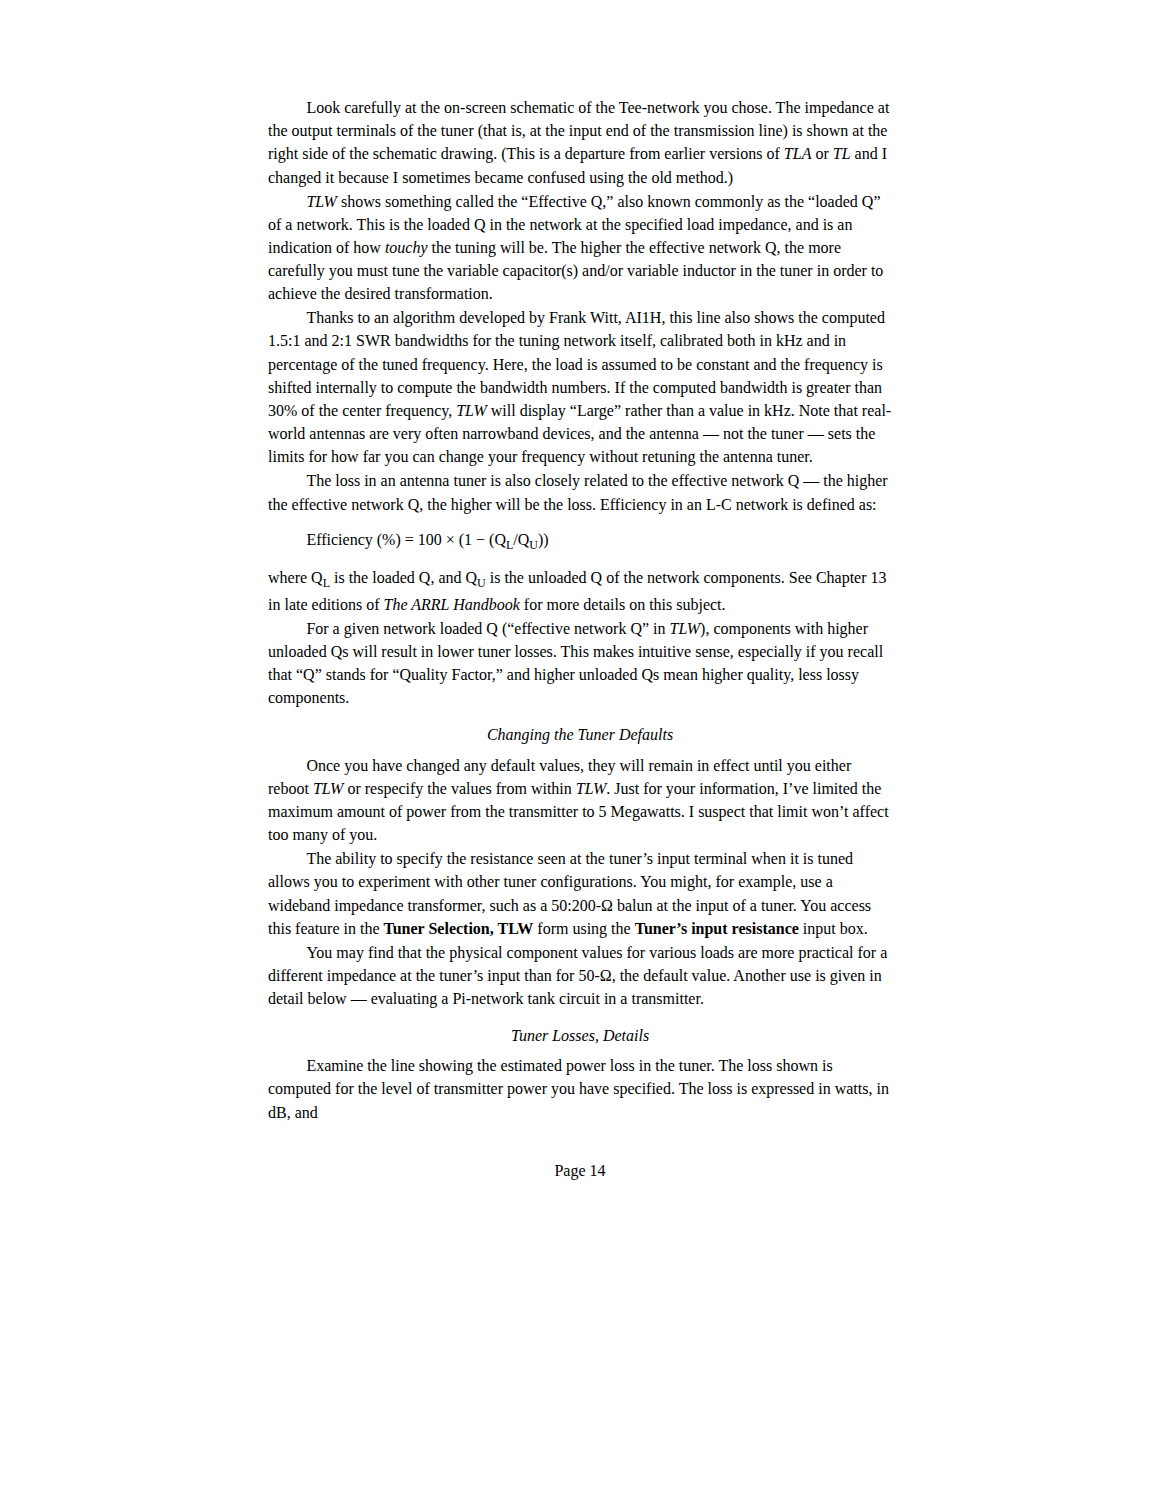Look carefully at the on-screen schematic of the Tee-network you chose. The impedance at the output terminals of the tuner (that is, at the input end of the transmission line) is shown at the right side of the schematic drawing. (This is a departure from earlier versions of TLA or TL and I changed it because I sometimes became confused using the old method.)
TLW shows something called the “Effective Q,” also known commonly as the “loaded Q” of a network. This is the loaded Q in the network at the specified load impedance, and is an indication of how touchy the tuning will be. The higher the effective network Q, the more carefully you must tune the variable capacitor(s) and/or variable inductor in the tuner in order to achieve the desired transformation.
Thanks to an algorithm developed by Frank Witt, AI1H, this line also shows the computed 1.5:1 and 2:1 SWR bandwidths for the tuning network itself, calibrated both in kHz and in percentage of the tuned frequency. Here, the load is assumed to be constant and the frequency is shifted internally to compute the bandwidth numbers. If the computed bandwidth is greater than 30% of the center frequency, TLW will display “Large” rather than a value in kHz. Note that real-world antennas are very often narrowband devices, and the antenna — not the tuner — sets the limits for how far you can change your frequency without retuning the antenna tuner.
The loss in an antenna tuner is also closely related to the effective network Q — the higher the effective network Q, the higher will be the loss. Efficiency in an L-C network is defined as:
Efficiency (%) = 100 × (1 − (QL/QU))
where QL is the loaded Q, and QU is the unloaded Q of the network components. See Chapter 13 in late editions of The ARRL Handbook for more details on this subject.
For a given network loaded Q (“effective network Q” in TLW), components with higher unloaded Qs will result in lower tuner losses. This makes intuitive sense, especially if you recall that “Q” stands for “Quality Factor,” and higher unloaded Qs mean higher quality, less lossy components.
Changing the Tuner Defaults
Once you have changed any default values, they will remain in effect until you either reboot TLW or respecify the values from within TLW. Just for your information, I’ve limited the maximum amount of power from the transmitter to 5 Megawatts. I suspect that limit won’t affect too many of you.
The ability to specify the resistance seen at the tuner’s input terminal when it is tuned allows you to experiment with other tuner configurations. You might, for example, use a wideband impedance transformer, such as a 50:200-Ω balun at the input of a tuner. You access this feature in the Tuner Selection, TLW form using the Tuner’s input resistance input box.
You may find that the physical component values for various loads are more practical for a different impedance at the tuner’s input than for 50-Ω, the default value. Another use is given in detail below — evaluating a Pi-network tank circuit in a transmitter.
Tuner Losses, Details
Examine the line showing the estimated power loss in the tuner. The loss shown is computed for the level of transmitter power you have specified. The loss is expressed in watts, in dB, and
Page 14